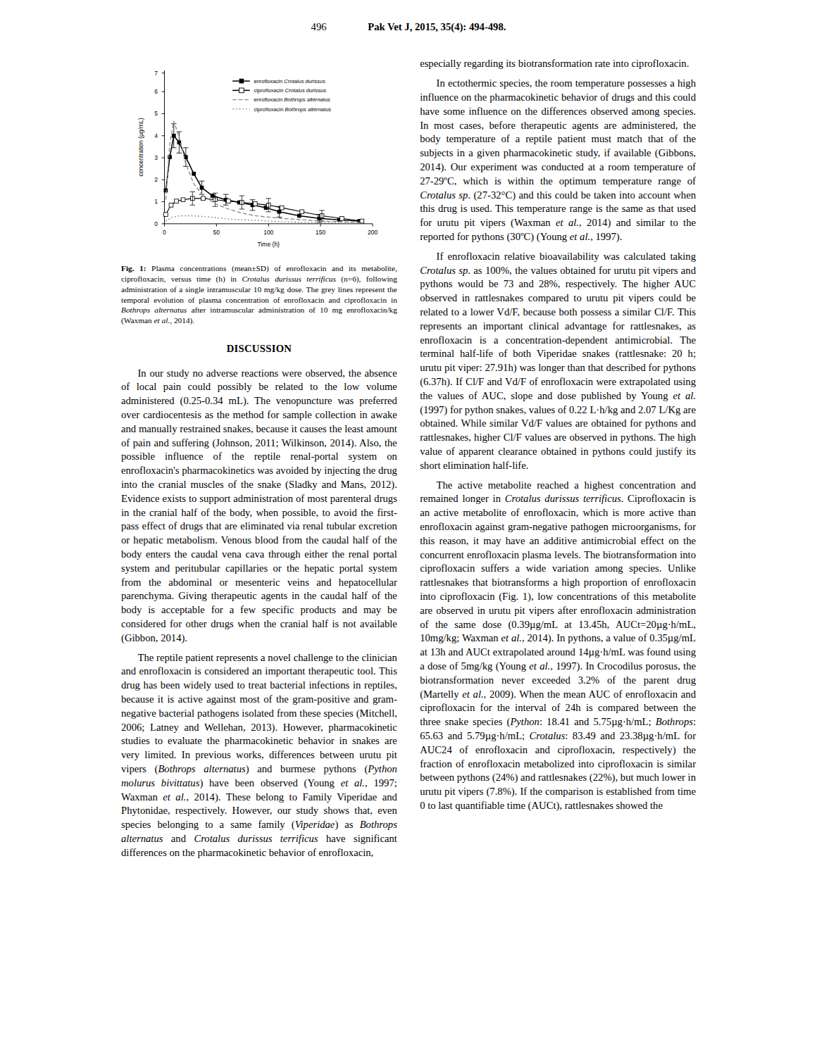496 Pak Vet J, 2015, 35(4): 494-498.
0 1 2 3 4 5 6 7 0 50 100 150 200 Time (h) concentration (µg/mL) enrofloxacin Crotalus durissus ciprofloxacin Crotalus durissus enrofloxacin Bothrops alternatus ciprofloxacin Bothrops alternatus
Fig. 1: Plasma concentrations (mean±SD) of enrofloxacin and its metabolite, ciprofloxacin, versus time (h) in Crotalus durissus terrificus (n=6), following administration of a single intramuscular 10 mg/kg dose. The grey lines represent the temporal evolution of plasma concentration of enrofloxacin and ciprofloxacin in Bothrops alternatus after intramuscular administration of 10 mg enrofloxacin/kg (Waxman et al., 2014).
DISCUSSION
In our study no adverse reactions were observed, the absence of local pain could possibly be related to the low volume administered (0.25-0.34 mL). The venopuncture was preferred over cardiocentesis as the method for sample collection in awake and manually restrained snakes, because it causes the least amount of pain and suffering (Johnson, 2011; Wilkinson, 2014). Also, the possible influence of the reptile renal-portal system on enrofloxacin's pharmacokinetics was avoided by injecting the drug into the cranial muscles of the snake (Sladky and Mans, 2012). Evidence exists to support administration of most parenteral drugs in the cranial half of the body, when possible, to avoid the first-pass effect of drugs that are eliminated via renal tubular excretion or hepatic metabolism. Venous blood from the caudal half of the body enters the caudal vena cava through either the renal portal system and peritubular capillaries or the hepatic portal system from the abdominal or mesenteric veins and hepatocellular parenchyma. Giving therapeutic agents in the caudal half of the body is acceptable for a few specific products and may be considered for other drugs when the cranial half is not available (Gibbon, 2014).
The reptile patient represents a novel challenge to the clinician and enrofloxacin is considered an important therapeutic tool. This drug has been widely used to treat bacterial infections in reptiles, because it is active against most of the gram-positive and gram-negative bacterial pathogens isolated from these species (Mitchell, 2006; Latney and Wellehan, 2013). However, pharmacokinetic studies to evaluate the pharmacokinetic behavior in snakes are very limited. In previous works, differences between urutu pit vipers (Bothrops alternatus) and burmese pythons (Python molurus bivittatus) have been observed (Young et al., 1997; Waxman et al., 2014). These belong to Family Viperidae and Phytonidae, respectively. However, our study shows that, even species belonging to a same family (Viperidae) as Bothrops alternatus and Crotalus durissus terrificus have significant differences on the pharmacokinetic behavior of enrofloxacin,
especially regarding its biotransformation rate into ciprofloxacin.
In ectothermic species, the room temperature possesses a high influence on the pharmacokinetic behavior of drugs and this could have some influence on the differences observed among species. In most cases, before therapeutic agents are administered, the body temperature of a reptile patient must match that of the subjects in a given pharmacokinetic study, if available (Gibbons, 2014). Our experiment was conducted at a room temperature of 27-29ºC, which is within the optimum temperature range of Crotalus sp. (27-32°C) and this could be taken into account when this drug is used. This temperature range is the same as that used for urutu pit vipers (Waxman et al., 2014) and similar to the reported for pythons (30ºC) (Young et al., 1997).
If enrofloxacin relative bioavailability was calculated taking Crotalus sp. as 100%, the values obtained for urutu pit vipers and pythons would be 73 and 28%, respectively. The higher AUC observed in rattlesnakes compared to urutu pit vipers could be related to a lower Vd/F, because both possess a similar Cl/F. This represents an important clinical advantage for rattlesnakes, as enrofloxacin is a concentration-dependent antimicrobial. The terminal half-life of both Viperidae snakes (rattlesnake: 20 h; urutu pit viper: 27.91h) was longer than that described for pythons (6.37h). If Cl/F and Vd/F of enrofloxacin were extrapolated using the values of AUC, slope and dose published by Young et al. (1997) for python snakes, values of 0.22 L·h/kg and 2.07 L/Kg are obtained. While similar Vd/F values are obtained for pythons and rattlesnakes, higher Cl/F values are observed in pythons. The high value of apparent clearance obtained in pythons could justify its short elimination half-life.
The active metabolite reached a highest concentration and remained longer in Crotalus durissus terrificus. Ciprofloxacin is an active metabolite of enrofloxacin, which is more active than enrofloxacin against gram-negative pathogen microorganisms, for this reason, it may have an additive antimicrobial effect on the concurrent enrofloxacin plasma levels. The biotransformation into ciprofloxacin suffers a wide variation among species. Unlike rattlesnakes that biotransforms a high proportion of enrofloxacin into ciprofloxacin (Fig. 1), low concentrations of this metabolite are observed in urutu pit vipers after enrofloxacin administration of the same dose (0.39µg/mL at 13.45h, AUCt=20µg·h/mL, 10mg/kg; Waxman et al., 2014). In pythons, a value of 0.35µg/mL at 13h and AUCt extrapolated around 14µg·h/mL was found using a dose of 5mg/kg (Young et al., 1997). In Crocodilus porosus, the biotransformation never exceeded 3.2% of the parent drug (Martelly et al., 2009). When the mean AUC of enrofloxacin and ciprofloxacin for the interval of 24h is compared between the three snake species (Python: 18.41 and 5.75µg·h/mL; Bothrops: 65.63 and 5.79µg·h/mL; Crotalus: 83.49 and 23.38µg·h/mL for AUC24 of enrofloxacin and ciprofloxacin, respectively) the fraction of enrofloxacin metabolized into ciprofloxacin is similar between pythons (24%) and rattlesnakes (22%), but much lower in urutu pit vipers (7.8%). If the comparison is established from time 0 to last quantifiable time (AUCt), rattlesnakes showed the